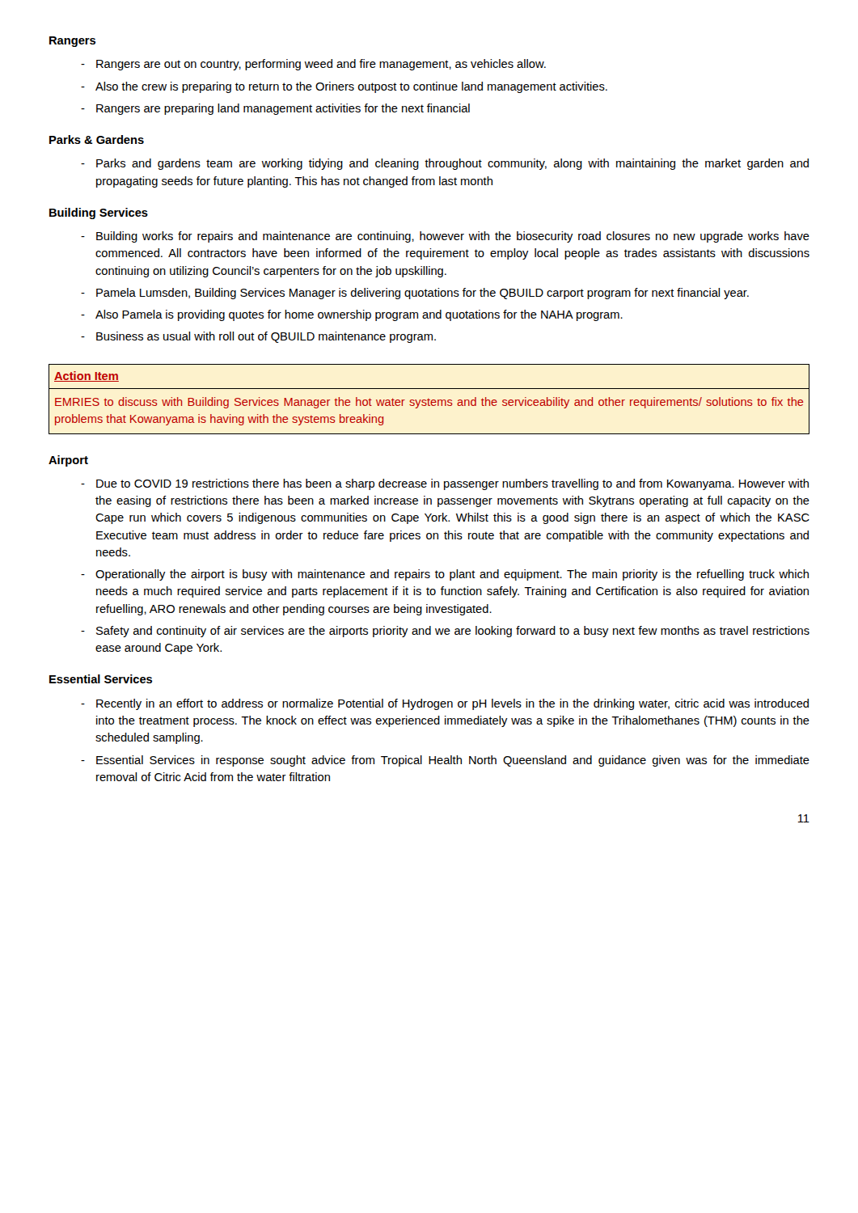Rangers
Rangers are out on country, performing weed and fire management, as vehicles allow.
Also the crew is preparing to return to the Oriners outpost to continue land management activities.
Rangers are preparing land management activities for the next financial
Parks & Gardens
Parks and gardens team are working tidying and cleaning throughout community, along with maintaining the market garden and propagating seeds for future planting. This has not changed from last month
Building Services
Building works for repairs and maintenance are continuing, however with the biosecurity road closures no new upgrade works have commenced. All contractors have been informed of the requirement to employ local people as trades assistants with discussions continuing on utilizing Council’s carpenters for on the job upskilling.
Pamela Lumsden, Building Services Manager is delivering quotations for the QBUILD carport program for next financial year.
Also Pamela is providing quotes for home ownership program and quotations for the NAHA program.
Business as usual with roll out of QBUILD maintenance program.
Action Item
EMRIES to discuss with Building Services Manager the hot water systems and the serviceability and other requirements/ solutions to fix the problems that Kowanyama is having with the systems breaking
Airport
Due to COVID 19 restrictions there has been a sharp decrease in passenger numbers travelling to and from Kowanyama. However with the easing of restrictions there has been a marked increase in passenger movements with Skytrans operating at full capacity on the Cape run which covers 5 indigenous communities on Cape York. Whilst this is a good sign there is an aspect of which the KASC Executive team must address in order to reduce fare prices on this route that are compatible with the community expectations and needs.
Operationally the airport is busy with maintenance and repairs to plant and equipment. The main priority is the refuelling truck which needs a much required service and parts replacement if it is to function safely. Training and Certification is also required for aviation refuelling, ARO renewals and other pending courses are being investigated.
Safety and continuity of air services are the airports priority and we are looking forward to a busy next few months as travel restrictions ease around Cape York.
Essential Services
Recently in an effort to address or normalize Potential of Hydrogen or pH levels in the in the drinking water, citric acid was introduced into the treatment process. The knock on effect was experienced immediately was a spike in the Trihalomethanes (THM) counts in the scheduled sampling.
Essential Services in response sought advice from Tropical Health North Queensland and guidance given was for the immediate removal of Citric Acid from the water filtration
11